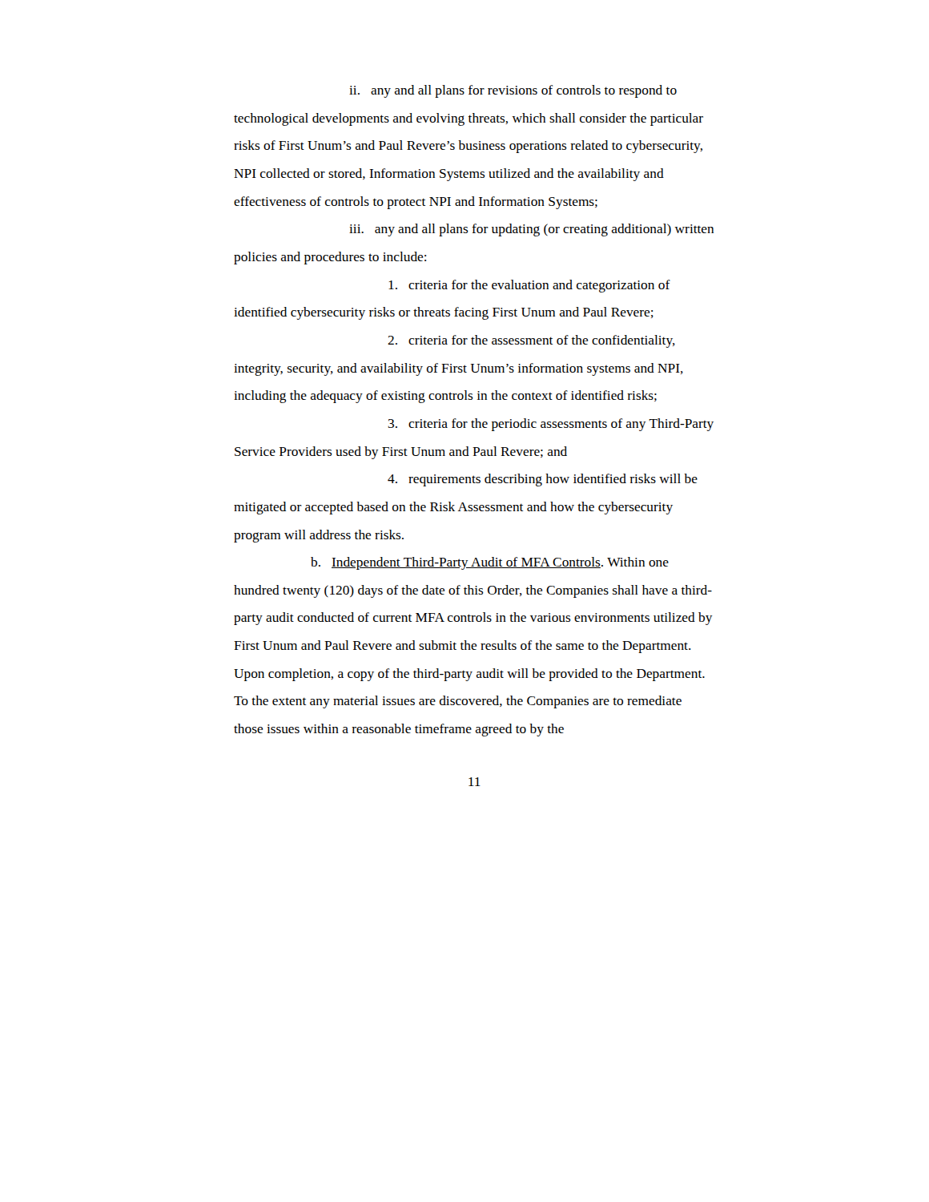ii. any and all plans for revisions of controls to respond to technological developments and evolving threats, which shall consider the particular risks of First Unum’s and Paul Revere’s business operations related to cybersecurity, NPI collected or stored, Information Systems utilized and the availability and effectiveness of controls to protect NPI and Information Systems;
iii. any and all plans for updating (or creating additional) written policies and procedures to include:
1. criteria for the evaluation and categorization of identified cybersecurity risks or threats facing First Unum and Paul Revere;
2. criteria for the assessment of the confidentiality, integrity, security, and availability of First Unum’s information systems and NPI, including the adequacy of existing controls in the context of identified risks;
3. criteria for the periodic assessments of any Third-Party Service Providers used by First Unum and Paul Revere; and
4. requirements describing how identified risks will be mitigated or accepted based on the Risk Assessment and how the cybersecurity program will address the risks.
b. Independent Third-Party Audit of MFA Controls. Within one hundred twenty (120) days of the date of this Order, the Companies shall have a third-party audit conducted of current MFA controls in the various environments utilized by First Unum and Paul Revere and submit the results of the same to the Department. Upon completion, a copy of the third-party audit will be provided to the Department. To the extent any material issues are discovered, the Companies are to remediate those issues within a reasonable timeframe agreed to by the
11